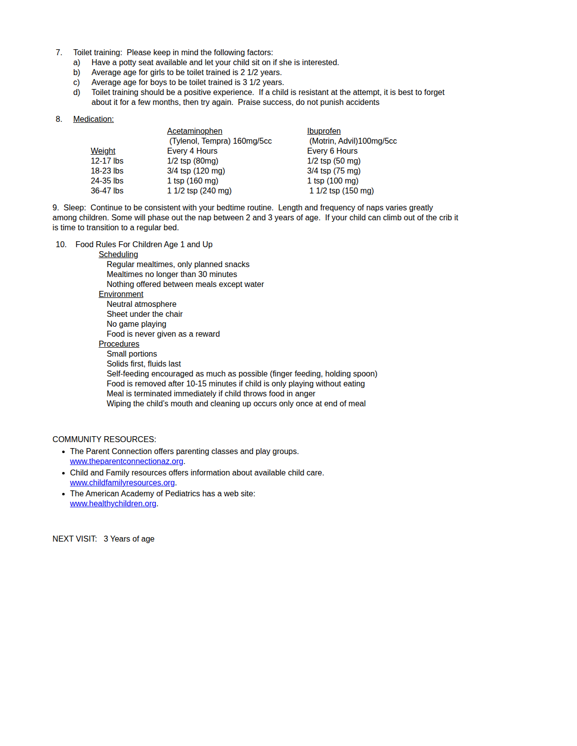7. Toilet training: Please keep in mind the following factors:
a) Have a potty seat available and let your child sit on if she is interested.
b) Average age for girls to be toilet trained is 2 1/2 years.
c) Average age for boys to be toilet trained is 3 1/2 years.
d) Toilet training should be a positive experience. If a child is resistant at the attempt, it is best to forget about it for a few months, then try again. Praise success, do not punish accidents
8. Medication:
| | Acetaminophen | Ibuprofen |
| | (Tylenol, Tempra) 160mg/5cc | (Motrin, Advil)100mg/5cc |
| Weight | Every 4 Hours | Every 6 Hours |
| 12-17 lbs | 1/2 tsp (80mg) | 1/2 tsp (50 mg) |
| 18-23 lbs | 3/4 tsp (120 mg) | 3/4 tsp (75 mg) |
| 24-35 lbs | 1 tsp (160 mg) | 1 tsp (100 mg) |
| 36-47 lbs | 1 1/2 tsp (240 mg) | 1 1/2 tsp (150 mg) |
9. Sleep: Continue to be consistent with your bedtime routine. Length and frequency of naps varies greatly among children. Some will phase out the nap between 2 and 3 years of age. If your child can climb out of the crib it is time to transition to a regular bed.
10. Food Rules For Children Age 1 and Up
Scheduling
Regular mealtimes, only planned snacks
Mealtimes no longer than 30 minutes
Nothing offered between meals except water
Environment
Neutral atmosphere
Sheet under the chair
No game playing
Food is never given as a reward
Procedures
Small portions
Solids first, fluids last
Self-feeding encouraged as much as possible (finger feeding, holding spoon)
Food is removed after 10-15 minutes if child is only playing without eating
Meal is terminated immediately if child throws food in anger
Wiping the child’s mouth and cleaning up occurs only once at end of meal
COMMUNITY RESOURCES:
The Parent Connection offers parenting classes and play groups.
www.theparentconnectionaz.org.
Child and Family resources offers information about available child care.
www.childfamilyresources.org.
The American Academy of Pediatrics has a web site:
www.healthychildren.org.
NEXT VISIT: 3 Years of age